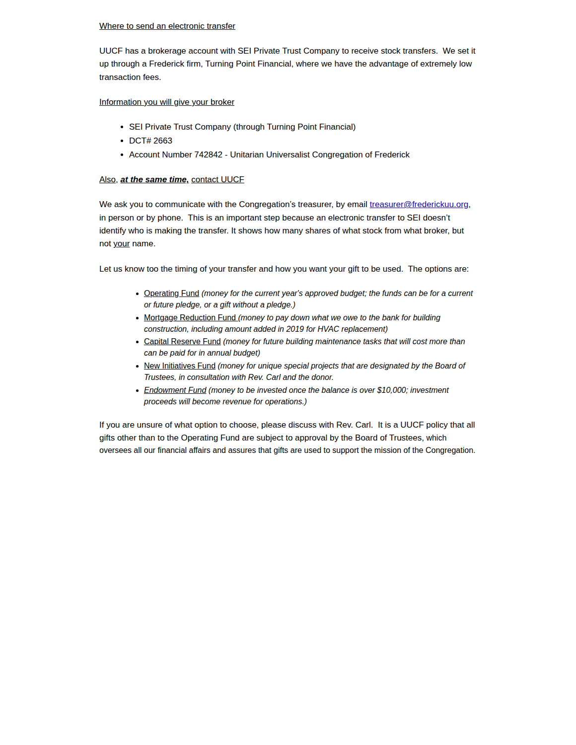Where to send an electronic transfer
UUCF has a brokerage account with SEI Private Trust Company to receive stock transfers. We set it up through a Frederick firm, Turning Point Financial, where we have the advantage of extremely low transaction fees.
Information you will give your broker
SEI Private Trust Company (through Turning Point Financial)
DCT# 2663
Account Number 742842 - Unitarian Universalist Congregation of Frederick
Also, at the same time, contact UUCF
We ask you to communicate with the Congregation’s treasurer, by email treasurer@frederickuu.org, in person or by phone. This is an important step because an electronic transfer to SEI doesn’t identify who is making the transfer. It shows how many shares of what stock from what broker, but not your name.
Let us know too the timing of your transfer and how you want your gift to be used. The options are:
Operating Fund (money for the current year's approved budget; the funds can be for a current or future pledge, or a gift without a pledge.)
Mortgage Reduction Fund (money to pay down what we owe to the bank for building construction, including amount added in 2019 for HVAC replacement)
Capital Reserve Fund (money for future building maintenance tasks that will cost more than can be paid for in annual budget)
New Initiatives Fund (money for unique special projects that are designated by the Board of Trustees, in consultation with Rev. Carl and the donor.
Endowment Fund (money to be invested once the balance is over $10,000; investment proceeds will become revenue for operations.)
If you are unsure of what option to choose, please discuss with Rev. Carl. It is a UUCF policy that all gifts other than to the Operating Fund are subject to approval by the Board of Trustees, which oversees all our financial affairs and assures that gifts are used to support the mission of the Congregation.